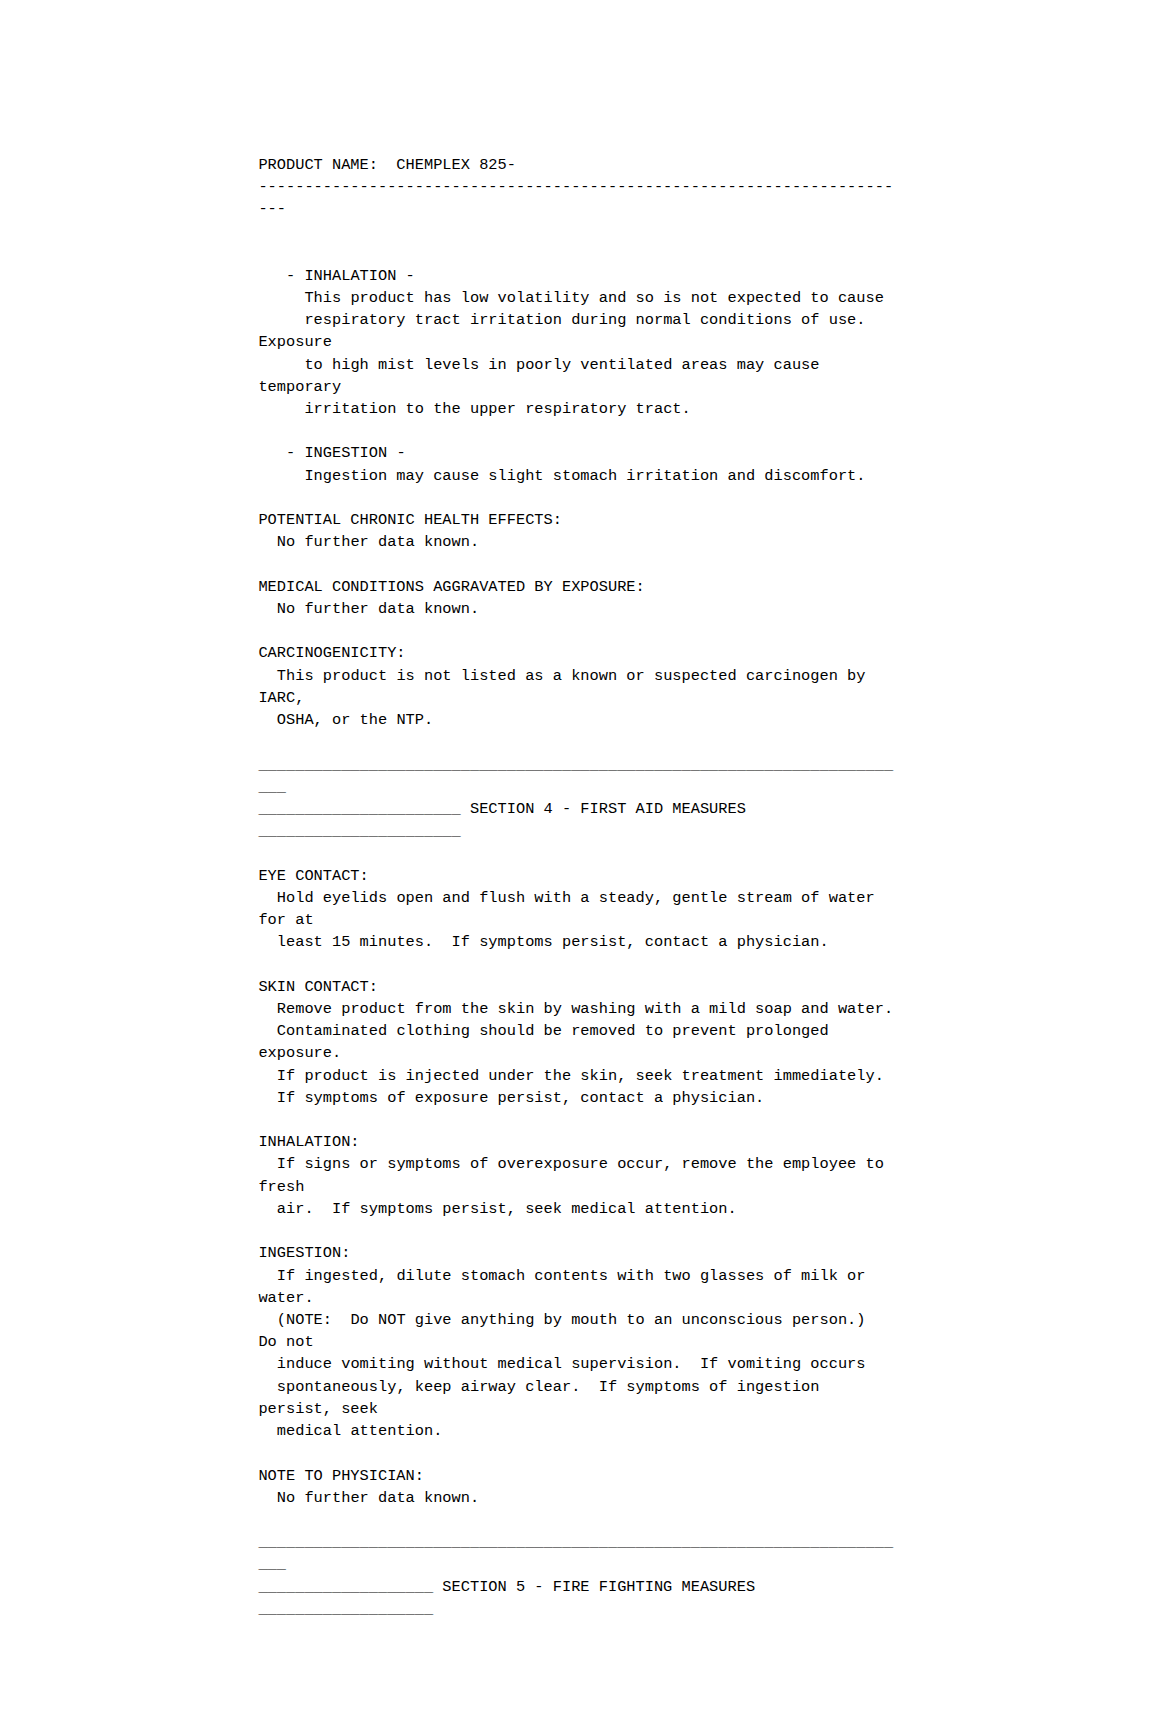PRODUCT NAME:  CHEMPLEX 825-
------------------------------------------------------------------------


   - INHALATION -
     This product has low volatility and so is not expected to cause
     respiratory tract irritation during normal conditions of use.  Exposure
     to high mist levels in poorly ventilated areas may cause temporary
     irritation to the upper respiratory tract.

   - INGESTION -
     Ingestion may cause slight stomach irritation and discomfort.

POTENTIAL CHRONIC HEALTH EFFECTS:
  No further data known.

MEDICAL CONDITIONS AGGRAVATED BY EXPOSURE:
  No further data known.

CARCINOGENICITY:
  This product is not listed as a known or suspected carcinogen by IARC,
  OSHA, or the NTP.

________________________________________________________________________
______________________ SECTION 4 - FIRST AID MEASURES  ______________________

EYE CONTACT:
  Hold eyelids open and flush with a steady, gentle stream of water for at
  least 15 minutes.  If symptoms persist, contact a physician.

SKIN CONTACT:
  Remove product from the skin by washing with a mild soap and water.
  Contaminated clothing should be removed to prevent prolonged exposure.
  If product is injected under the skin, seek treatment immediately.
  If symptoms of exposure persist, contact a physician.

INHALATION:
  If signs or symptoms of overexposure occur, remove the employee to fresh
  air.  If symptoms persist, seek medical attention.

INGESTION:
  If ingested, dilute stomach contents with two glasses of milk or water.
  (NOTE:  Do NOT give anything by mouth to an unconscious person.)  Do not
  induce vomiting without medical supervision.  If vomiting occurs
  spontaneously, keep airway clear.  If symptoms of ingestion persist, seek
  medical attention.

NOTE TO PHYSICIAN:
  No further data known.

________________________________________________________________________
___________________ SECTION 5 - FIRE FIGHTING MEASURES  ___________________